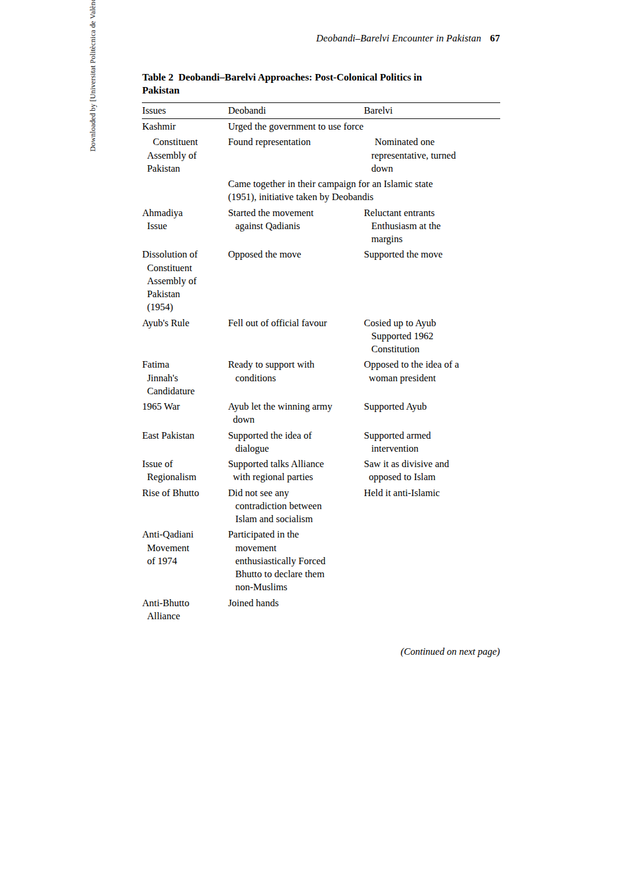Downloaded by [Universitat Politècnica de València] at 22:43 27 October 2014
Deobandi–Barelvi Encounter in Pakistan67
Table 2 Deobandi–Barelvi Approaches: Post-Colonical Politics in
Pakistan
| Issues | Deobandi | Barelvi |
| Kashmir | Urged the government to use force |
| Constituent Assembly of Pakistan | Found representation | Nominated one representative, turned down |
| | Came together in their campaign for an Islamic state (1951), initiative taken by Deobandis |
| Ahmadiya Issue | Started the movement against Qadianis | Reluctant entrants Enthusiasm at the margins |
| Dissolution of Constituent Assembly of Pakistan (1954) | Opposed the move | Supported the move |
| Ayub's Rule | Fell out of official favour | Cosied up to Ayub Supported 1962 Constitution |
| Fatima Jinnah's Candidature | Ready to support with conditions | Opposed to the idea of a woman president |
| 1965 War | Ayub let the winning army down | Supported Ayub |
| East Pakistan | Supported the idea of dialogue | Supported armed intervention |
| Issue of Regionalism | Supported talks Alliance with regional parties | Saw it as divisive and opposed to Islam |
| Rise of Bhutto | Did not see any contradiction between Islam and socialism | Held it anti-Islamic |
| Anti-Qadiani Movement of 1974 | Participated in the movement enthusiastically Forced Bhutto to declare them non-Muslims | |
| Anti-Bhutto Alliance | Joined hands | |
(Continued on next page)